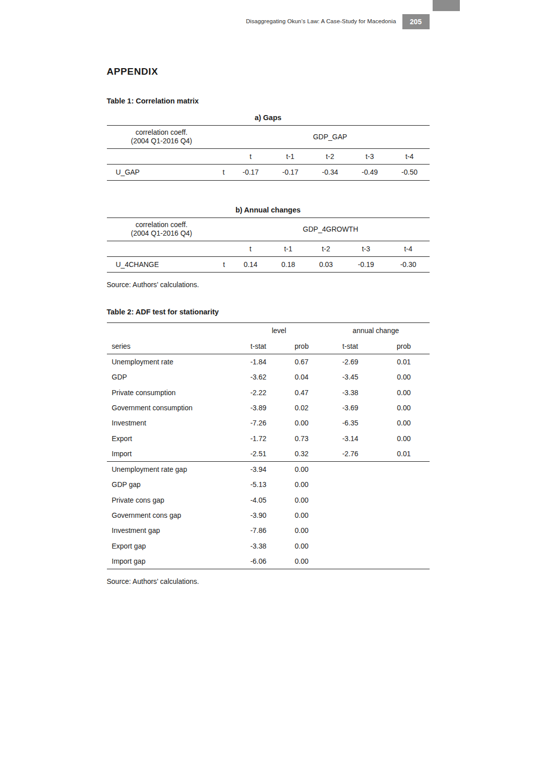Disaggregating Okun’s Law: A Case-Study for Macedonia
205
APPENDIX
Table 1: Correlation matrix
a) Gaps
| correlation coeff. (2004 Q1-2016 Q4) | | GDP_GAP |
| | | t | t-1 | t-2 | t-3 | t-4 |
| U_GAP | t | -0.17 | -0.17 | -0.34 | -0.49 | -0.50 |
b) Annual changes
| correlation coeff. (2004 Q1-2016 Q4) | | GDP_4GROWTH |
| | | t | t-1 | t-2 | t-3 | t-4 |
| U_4CHANGE | t | 0.14 | 0.18 | 0.03 | -0.19 | -0.30 |
Source: Authors’ calculations.
Table 2: ADF test for stationarity
| | level | annual change |
| series | t-stat | prob | t-stat | prob |
| Unemployment rate | -1.84 | 0.67 | -2.69 | 0.01 |
| GDP | -3.62 | 0.04 | -3.45 | 0.00 |
| Private consumption | -2.22 | 0.47 | -3.38 | 0.00 |
| Government consumption | -3.89 | 0.02 | -3.69 | 0.00 |
| Investment | -7.26 | 0.00 | -6.35 | 0.00 |
| Export | -1.72 | 0.73 | -3.14 | 0.00 |
| Import | -2.51 | 0.32 | -2.76 | 0.01 |
| Unemployment rate gap | -3.94 | 0.00 | | |
| GDP gap | -5.13 | 0.00 | | |
| Private cons gap | -4.05 | 0.00 | | |
| Government cons gap | -3.90 | 0.00 | | |
| Investment gap | -7.86 | 0.00 | | |
| Export gap | -3.38 | 0.00 | | |
| Import gap | -6.06 | 0.00 | | |
Source: Authors’ calculations.